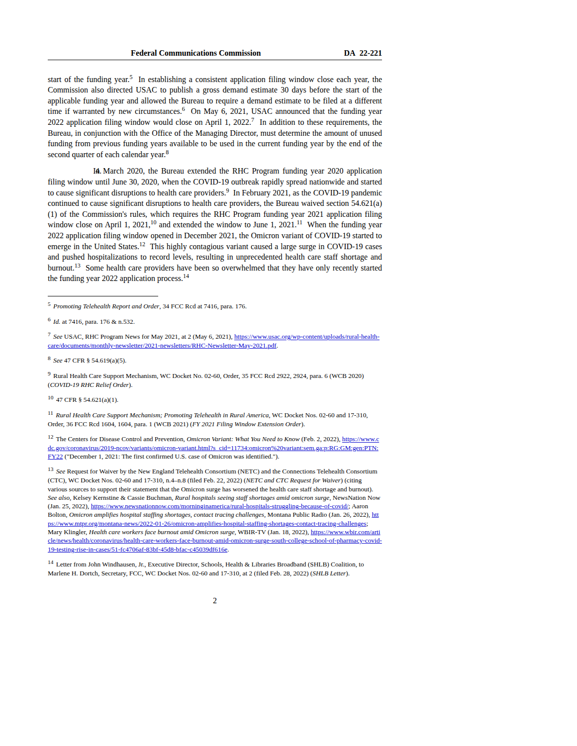Federal Communications Commission
DA 22-221
start of the funding year.5 In establishing a consistent application filing window close each year, the Commission also directed USAC to publish a gross demand estimate 30 days before the start of the applicable funding year and allowed the Bureau to require a demand estimate to be filed at a different time if warranted by new circumstances.6 On May 6, 2021, USAC announced that the funding year 2022 application filing window would close on April 1, 2022.7 In addition to these requirements, the Bureau, in conjunction with the Office of the Managing Director, must determine the amount of unused funding from previous funding years available to be used in the current funding year by the end of the second quarter of each calendar year.8
4. In March 2020, the Bureau extended the RHC Program funding year 2020 application filing window until June 30, 2020, when the COVID-19 outbreak rapidly spread nationwide and started to cause significant disruptions to health care providers.9 In February 2021, as the COVID-19 pandemic continued to cause significant disruptions to health care providers, the Bureau waived section 54.621(a)(1) of the Commission's rules, which requires the RHC Program funding year 2021 application filing window close on April 1, 2021,10 and extended the window to June 1, 2021.11 When the funding year 2022 application filing window opened in December 2021, the Omicron variant of COVID-19 started to emerge in the United States.12 This highly contagious variant caused a large surge in COVID-19 cases and pushed hospitalizations to record levels, resulting in unprecedented health care staff shortage and burnout.13 Some health care providers have been so overwhelmed that they have only recently started the funding year 2022 application process.14
5 Promoting Telehealth Report and Order, 34 FCC Rcd at 7416, para. 176.
6 Id. at 7416, para. 176 & n.532.
7 See USAC, RHC Program News for May 2021, at 2 (May 6, 2021), https://www.usac.org/wp-content/uploads/rural-health-care/documents/monthly-newsletter/2021-newsletters/RHC-Newsletter-May-2021.pdf.
8 See 47 CFR § 54.619(a)(5).
9 Rural Health Care Support Mechanism, WC Docket No. 02-60, Order, 35 FCC Rcd 2922, 2924, para. 6 (WCB 2020) (COVID-19 RHC Relief Order).
10 47 CFR § 54.621(a)(1).
11 Rural Health Care Support Mechanism; Promoting Telehealth in Rural America, WC Docket Nos. 02-60 and 17-310, Order, 36 FCC Rcd 1604, 1604, para. 1 (WCB 2021) (FY 2021 Filing Window Extension Order).
12 The Centers for Disease Control and Prevention, Omicron Variant: What You Need to Know (Feb. 2, 2022), https://www.cdc.gov/coronavirus/2019-ncov/variants/omicron-variant.html?s_cid=11734:omicron%20variant:sem.ga:p:RG:GM:gen:PTN:FY22 ("December 1, 2021: The first confirmed U.S. case of Omicron was identified.").
13 See Request for Waiver by the New England Telehealth Consortium (NETC) and the Connections Telehealth Consortium (CTC), WC Docket Nos. 02-60 and 17-310, n.4–n.8 (filed Feb. 22, 2022) (NETC and CTC Request for Waiver) (citing various sources to support their statement that the Omicron surge has worsened the health care staff shortage and burnout). See also, Kelsey Kernstine & Cassie Buchman, Rural hospitals seeing staff shortages amid omicron surge, NewsNation Now (Jan. 25, 2022), https://www.newsnationnow.com/morninginamerica/rural-hospitals-struggling-because-of-covid/; Aaron Bolton, Omicron amplifies hospital staffing shortages, contact tracing challenges, Montana Public Radio (Jan. 26, 2022), https://www.mtpr.org/montana-news/2022-01-26/omicron-amplifies-hospital-staffing-shortages-contact-tracing-challenges; Mary Klingler, Health care workers face burnout amid Omicron surge, WBIR-TV (Jan. 18, 2022), https://www.wbir.com/article/news/health/coronavirus/health-care-workers-face-burnout-amid-omicron-surge-south-college-school-of-pharmacy-covid-19-testing-rise-in-cases/51-fc4706af-83bf-45d8-bfac-c45039df616e.
14 Letter from John Windhausen, Jr., Executive Director, Schools, Health & Libraries Broadband (SHLB) Coalition, to Marlene H. Dortch, Secretary, FCC, WC Docket Nos. 02-60 and 17-310, at 2 (filed Feb. 28, 2022) (SHLB Letter).
2